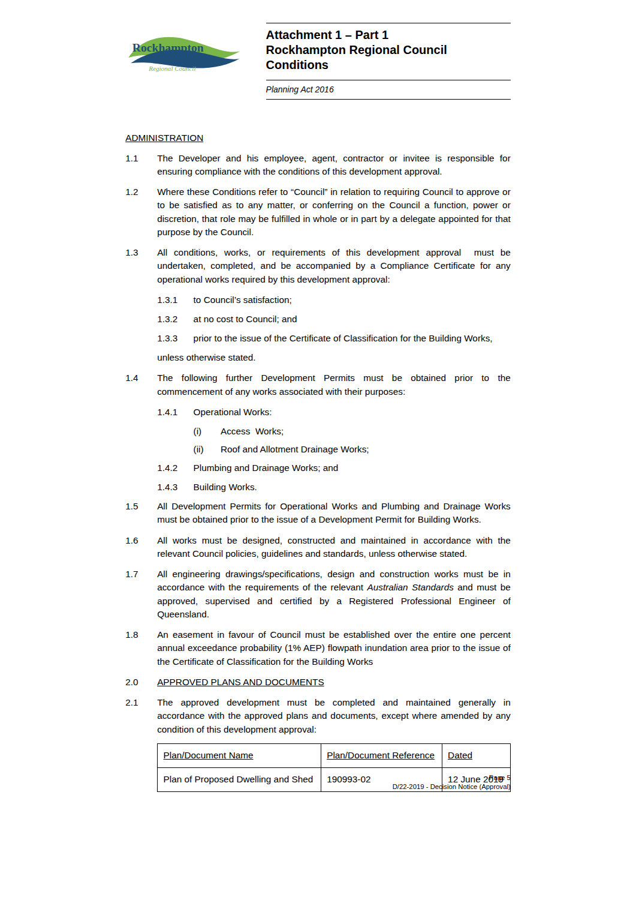Rockhampton Regional Council
Attachment 1 – Part 1
Rockhampton Regional Council Conditions
Planning Act 2016
ADMINISTRATION
1.1
The Developer and his employee, agent, contractor or invitee is responsible for ensuring compliance with the conditions of this development approval.
1.2
Where these Conditions refer to “Council” in relation to requiring Council to approve or to be satisfied as to any matter, or conferring on the Council a function, power or discretion, that role may be fulfilled in whole or in part by a delegate appointed for that purpose by the Council.
1.3
All conditions, works, or requirements of this development approval must be undertaken, completed, and be accompanied by a Compliance Certificate for any operational works required by this development approval:
1.3.1
to Council’s satisfaction;
1.3.2
at no cost to Council; and
1.3.3
prior to the issue of the Certificate of Classification for the Building Works,
unless otherwise stated.
1.4
The following further Development Permits must be obtained prior to the commencement of any works associated with their purposes:
1.4.1
Operational Works:
(i)
Access Works;
(ii)
Roof and Allotment Drainage Works;
1.4.2
Plumbing and Drainage Works; and
1.4.3
Building Works.
1.5
All Development Permits for Operational Works and Plumbing and Drainage Works must be obtained prior to the issue of a Development Permit for Building Works.
1.6
All works must be designed, constructed and maintained in accordance with the relevant Council policies, guidelines and standards, unless otherwise stated.
1.7
All engineering drawings/specifications, design and construction works must be in accordance with the requirements of the relevant Australian Standards and must be approved, supervised and certified by a Registered Professional Engineer of Queensland.
1.8
An easement in favour of Council must be established over the entire one percent annual exceedance probability (1% AEP) flowpath inundation area prior to the issue of the Certificate of Classification for the Building Works
2.0
APPROVED PLANS AND DOCUMENTS
2.1
The approved development must be completed and maintained generally in accordance with the approved plans and documents, except where amended by any condition of this development approval:
| Plan/Document Name | Plan/Document Reference | Dated |
| --- | --- | --- |
| Plan of Proposed Dwelling and Shed | 190993-02 | 12 June 2019 |
Page 5 D/22-2019 - Decision Notice (Approval)